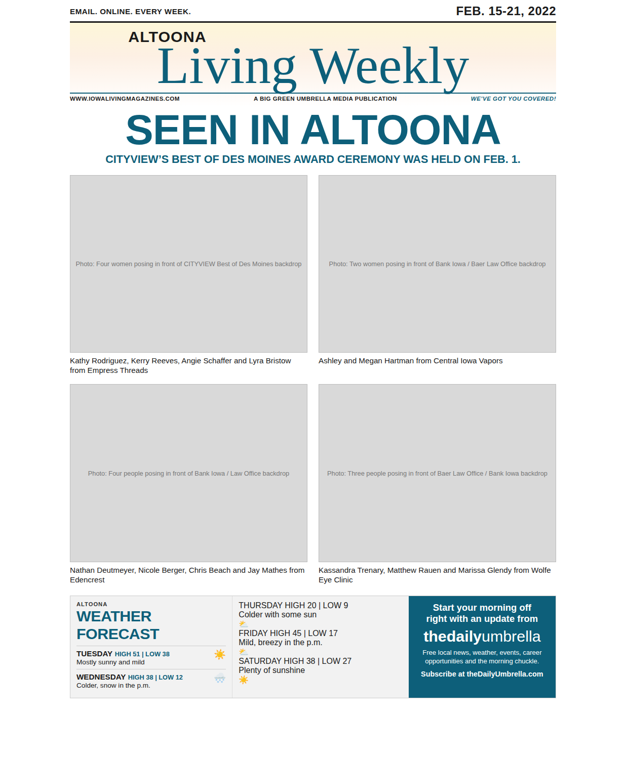EMAIL. ONLINE. EVERY WEEK.
FEB. 15-21, 2022
ALTOONA
Living Weekly
WWW.IOWALIVINGMAGAZINES.COM
A BIG GREEN UMBRELLA MEDIA PUBLICATION
WE’VE GOT YOU COVERED!
SEEN IN ALTOONA
CITYVIEW’S BEST OF DES MOINES AWARD CEREMONY WAS HELD ON FEB. 1.
Photo: Four women posing in front of CITYVIEW Best of Des Moines backdrop
Kathy Rodriguez, Kerry Reeves, Angie Schaffer and Lyra Bristow from Empress Threads
Photo: Two women posing in front of Bank Iowa / Baer Law Office backdrop
Ashley and Megan Hartman from Central Iowa Vapors
Photo: Four people posing in front of Bank Iowa / Law Office backdrop
Nathan Deutmeyer, Nicole Berger, Chris Beach and Jay Mathes from Edencrest
Photo: Three people posing in front of Baer Law Office / Bank Iowa backdrop
Kassandra Trenary, Matthew Rauen and Marissa Glendy from Wolfe Eye Clinic
ALTOONA
WEATHER FORECAST
TUESDAY HIGH 51 | LOW 38
Mostly sunny and mild
☀️
WEDNESDAY HIGH 38 | LOW 12
Colder, snow in the p.m.
🌨️
THURSDAY HIGH 20 | LOW 9
Colder with some sun
⛅
FRIDAY HIGH 45 | LOW 17
Mild, breezy in the p.m.
⛅
SATURDAY HIGH 38 | LOW 27
Plenty of sunshine
☀️
Start your morning off
right with an update from
the daily umbrella
Free local news, weather, events, career opportunities and the morning chuckle.
Subscribe at theDailyUmbrella.com